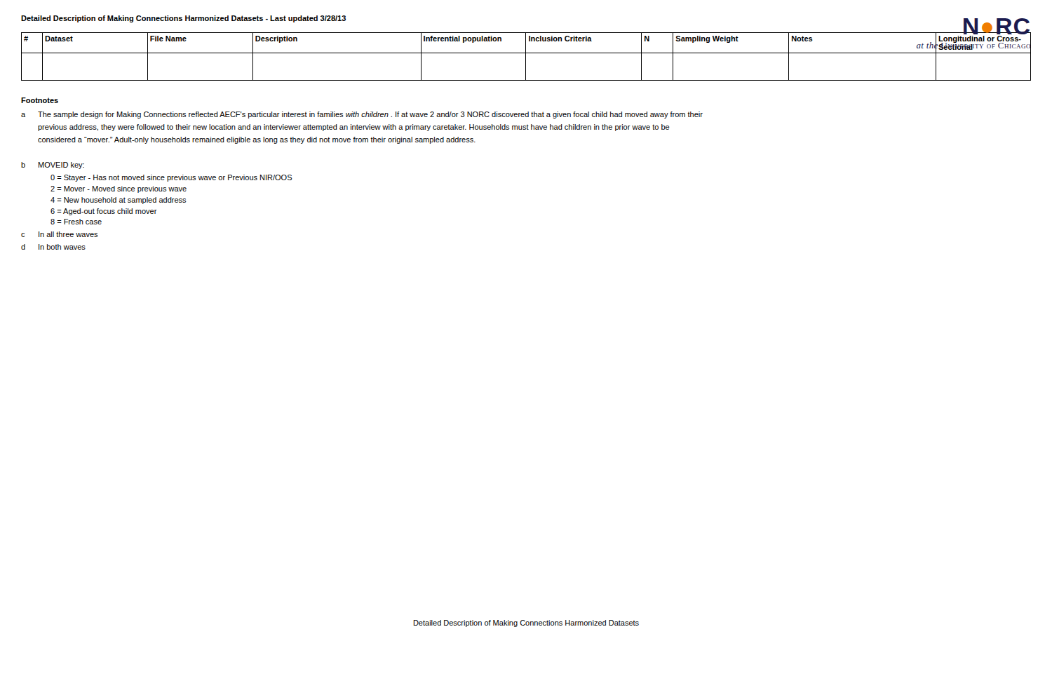N●RC
at the University of Chicago
Detailed Description of Making Connections Harmonized Datasets - Last updated 3/28/13
| # | Dataset | File Name | Description | Inferential population | Inclusion Criteria | N | Sampling Weight | Notes | Longitudinal or Cross-Sectional |
| --- | --- | --- | --- | --- | --- | --- | --- | --- | --- |
Footnotes
| a | The sample design for Making Connections reflected AECF's particular interest in families with children . If at wave 2 and/or 3 NORC discovered that a given focal child had moved away from their |
| | previous address, they were followed to their new location and an interviewer attempted an interview with a primary caretaker. Households must have had children in the prior wave to be |
| | considered a “mover.” Adult-only households remained eligible as long as they did not move from their original sampled address. |
| b | MOVEID key: |
| | 0 = Stayer - Has not moved since previous wave or Previous NIR/OOS 2 = Mover - Moved since previous wave 4 = New household at sampled address 6 = Aged-out focus child mover 8 = Fresh case |
| c | In all three waves |
| d | In both waves |
Detailed Description of Making Connections Harmonized Datasets